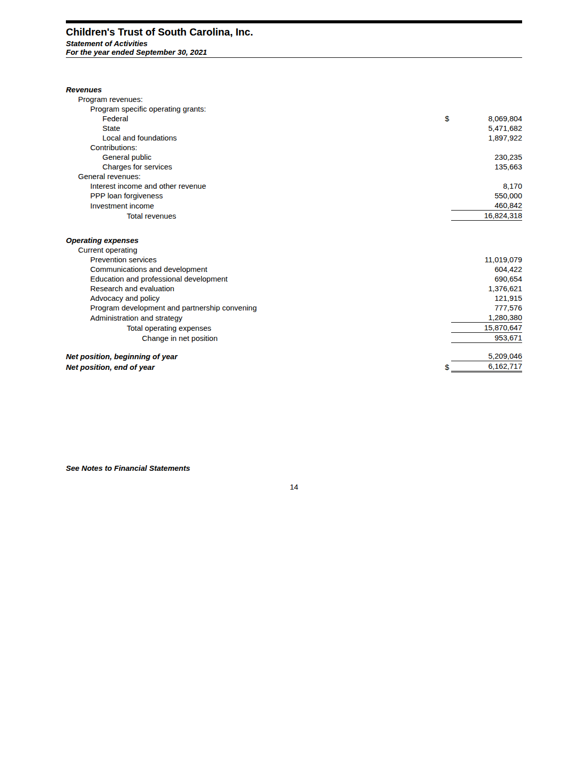Children's Trust of South Carolina, Inc.
Statement of Activities
For the year ended September 30, 2021
| Revenues | | |
| Program revenues: | | |
| Program specific operating grants: | | |
| Federal | $ | 8,069,804 |
| State | | 5,471,682 |
| Local and foundations | | 1,897,922 |
| Contributions: | | |
| General public | | 230,235 |
| Charges for services | | 135,663 |
| General revenues: | | |
| Interest income and other revenue | | 8,170 |
| PPP loan forgiveness | | 550,000 |
| Investment income | | 460,842 |
| Total revenues | | 16,824,318 |
| Operating expenses | | |
| Current operating | | |
| Prevention services | | 11,019,079 |
| Communications and development | | 604,422 |
| Education and professional development | | 690,654 |
| Research and evaluation | | 1,376,621 |
| Advocacy and policy | | 121,915 |
| Program development and partnership convening | | 777,576 |
| Administration and strategy | | 1,280,380 |
| Total operating expenses | | 15,870,647 |
| Change in net position | | 953,671 |
| Net position, beginning of year | | 5,209,046 |
| Net position, end of year | $ | 6,162,717 |
See Notes to Financial Statements
14